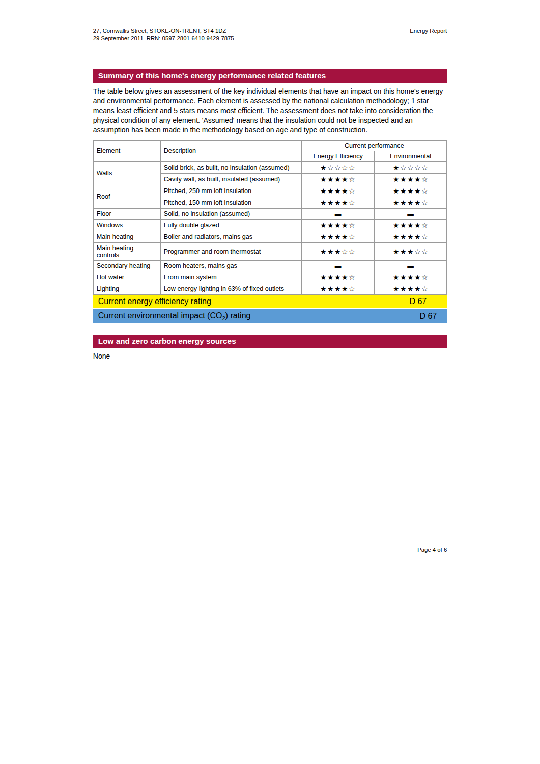27, Cornwallis Street, STOKE-ON-TRENT, ST4 1DZ
29 September 2011 RRN: 0597-2801-6410-9429-7875
Energy Report
Summary of this home's energy performance related features
The table below gives an assessment of the key individual elements that have an impact on this home's energy and environmental performance. Each element is assessed by the national calculation methodology; 1 star means least efficient and 5 stars means most efficient. The assessment does not take into consideration the physical condition of any element. 'Assumed' means that the insulation could not be inspected and an assumption has been made in the methodology based on age and type of construction.
| Element | Description | Current performance |
| --- | --- | --- |
| Energy Efficiency | Environmental |
| Walls | Solid brick, as built, no insulation (assumed) | ★☆☆☆☆ | ★☆☆☆☆ |
| Cavity wall, as built, insulated (assumed) | ★★★★☆ | ★★★★☆ |
| Roof | Pitched, 250 mm loft insulation | ★★★★☆ | ★★★★☆ |
| Pitched, 150 mm loft insulation | ★★★★☆ | ★★★★☆ |
| Floor | Solid, no insulation (assumed) | ▬ | ▬ |
| Windows | Fully double glazed | ★★★★☆ | ★★★★☆ |
| Main heating | Boiler and radiators, mains gas | ★★★★☆ | ★★★★☆ |
| Main heating controls | Programmer and room thermostat | ★★★☆☆ | ★★★☆☆ |
| Secondary heating | Room heaters, mains gas | ▬ | ▬ |
| Hot water | From main system | ★★★★☆ | ★★★★☆ |
| Lighting | Low energy lighting in 63% of fixed outlets | ★★★★☆ | ★★★★☆ |
Current energy efficiency rating
D 67
Current environmental impact (CO2) rating
D 67
Low and zero carbon energy sources
None
Page 4 of 6